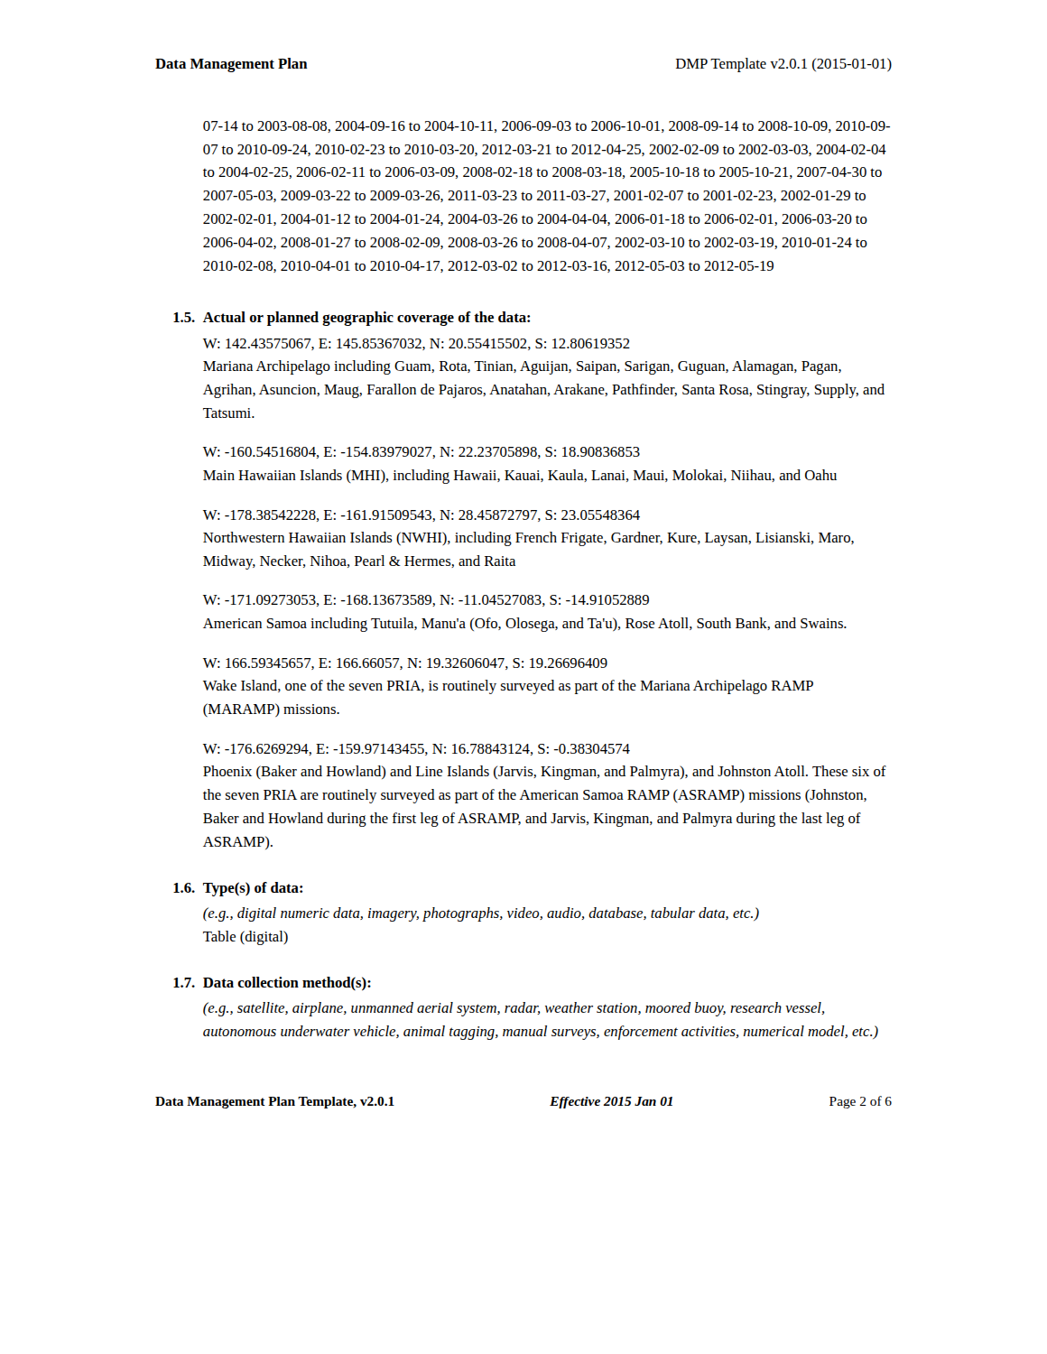Data Management Plan DMP Template v2.0.1 (2015-01-01)
07-14 to 2003-08-08, 2004-09-16 to 2004-10-11, 2006-09-03 to 2006-10-01, 2008-09-14 to 2008-10-09, 2010-09-07 to 2010-09-24, 2010-02-23 to 2010-03-20, 2012-03-21 to 2012-04-25, 2002-02-09 to 2002-03-03, 2004-02-04 to 2004-02-25, 2006-02-11 to 2006-03-09, 2008-02-18 to 2008-03-18, 2005-10-18 to 2005-10-21, 2007-04-30 to 2007-05-03, 2009-03-22 to 2009-03-26, 2011-03-23 to 2011-03-27, 2001-02-07 to 2001-02-23, 2002-01-29 to 2002-02-01, 2004-01-12 to 2004-01-24, 2004-03-26 to 2004-04-04, 2006-01-18 to 2006-02-01, 2006-03-20 to 2006-04-02, 2008-01-27 to 2008-02-09, 2008-03-26 to 2008-04-07, 2002-03-10 to 2002-03-19, 2010-01-24 to 2010-02-08, 2010-04-01 to 2010-04-17, 2012-03-02 to 2012-03-16, 2012-05-03 to 2012-05-19
1.5. Actual or planned geographic coverage of the data:
W: 142.43575067, E: 145.85367032, N: 20.55415502, S: 12.80619352
Mariana Archipelago including Guam, Rota, Tinian, Aguijan, Saipan, Sarigan, Guguan, Alamagan, Pagan, Agrihan, Asuncion, Maug, Farallon de Pajaros, Anatahan, Arakane, Pathfinder, Santa Rosa, Stingray, Supply, and Tatsumi.
W: -160.54516804, E: -154.83979027, N: 22.23705898, S: 18.90836853
Main Hawaiian Islands (MHI), including Hawaii, Kauai, Kaula, Lanai, Maui, Molokai, Niihau, and Oahu
W: -178.38542228, E: -161.91509543, N: 28.45872797, S: 23.05548364
Northwestern Hawaiian Islands (NWHI), including French Frigate, Gardner, Kure, Laysan, Lisianski, Maro, Midway, Necker, Nihoa, Pearl & Hermes, and Raita
W: -171.09273053, E: -168.13673589, N: -11.04527083, S: -14.91052889
American Samoa including Tutuila, Manu'a (Ofo, Olosega, and Ta'u), Rose Atoll, South Bank, and Swains.
W: 166.59345657, E: 166.66057, N: 19.32606047, S: 19.26696409
Wake Island, one of the seven PRIA, is routinely surveyed as part of the Mariana Archipelago RAMP (MARAMP) missions.
W: -176.6269294, E: -159.97143455, N: 16.78843124, S: -0.38304574
Phoenix (Baker and Howland) and Line Islands (Jarvis, Kingman, and Palmyra), and Johnston Atoll. These six of the seven PRIA are routinely surveyed as part of the American Samoa RAMP (ASRAMP) missions (Johnston, Baker and Howland during the first leg of ASRAMP, and Jarvis, Kingman, and Palmyra during the last leg of ASRAMP).
1.6. Type(s) of data:
(e.g., digital numeric data, imagery, photographs, video, audio, database, tabular data, etc.)
Table (digital)
1.7. Data collection method(s):
(e.g., satellite, airplane, unmanned aerial system, radar, weather station, moored buoy, research vessel, autonomous underwater vehicle, animal tagging, manual surveys, enforcement activities, numerical model, etc.)
Data Management Plan Template, v2.0.1 Effective 2015 Jan 01 Page 2 of 6